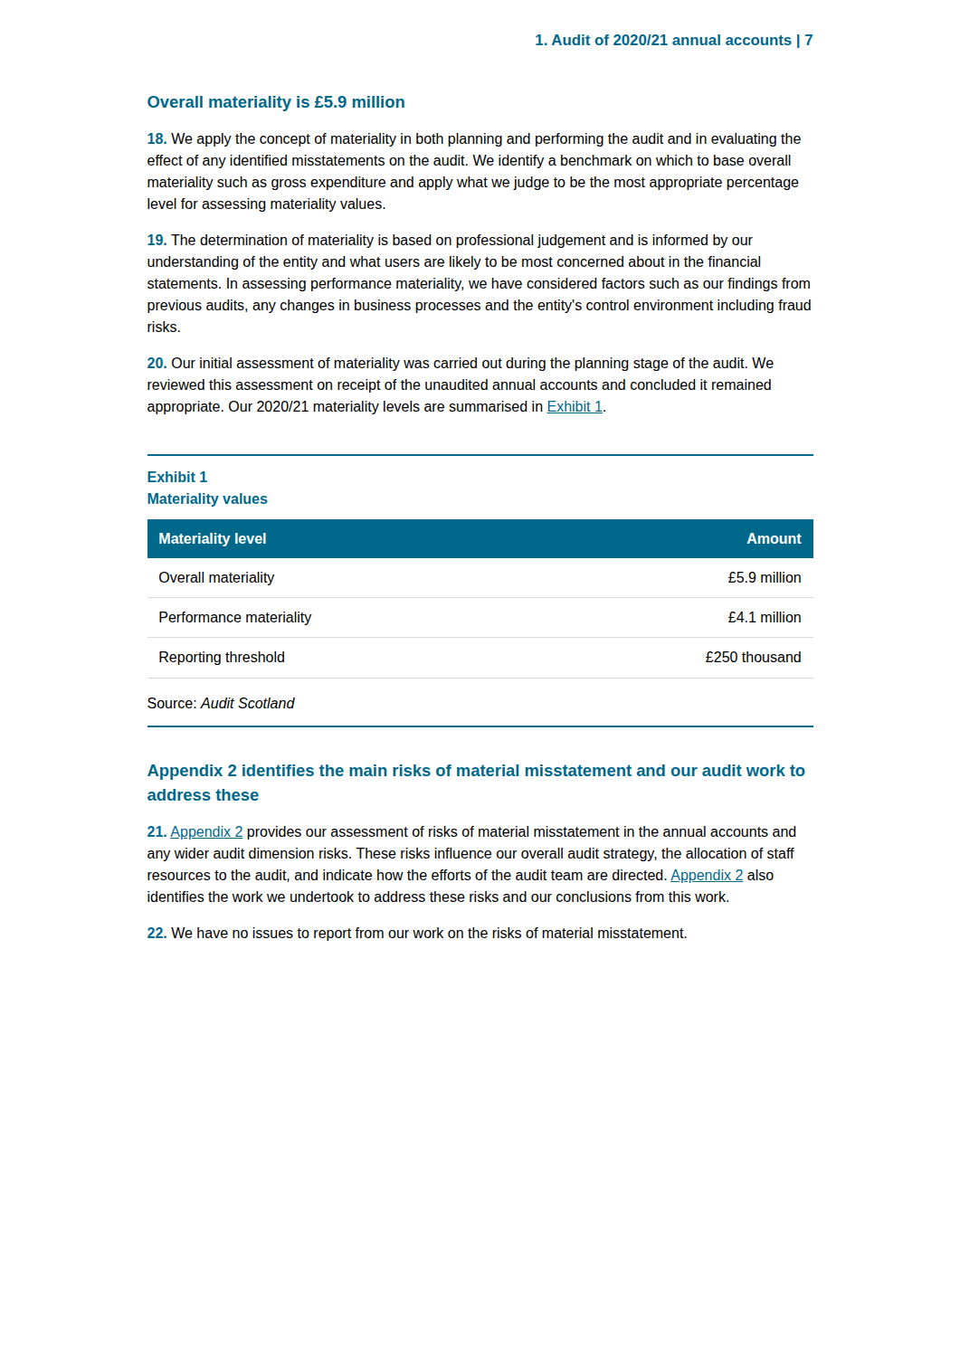1. Audit of 2020/21 annual accounts | 7
Overall materiality is £5.9 million
18. We apply the concept of materiality in both planning and performing the audit and in evaluating the effect of any identified misstatements on the audit. We identify a benchmark on which to base overall materiality such as gross expenditure and apply what we judge to be the most appropriate percentage level for assessing materiality values.
19. The determination of materiality is based on professional judgement and is informed by our understanding of the entity and what users are likely to be most concerned about in the financial statements. In assessing performance materiality, we have considered factors such as our findings from previous audits, any changes in business processes and the entity's control environment including fraud risks.
20. Our initial assessment of materiality was carried out during the planning stage of the audit. We reviewed this assessment on receipt of the unaudited annual accounts and concluded it remained appropriate. Our 2020/21 materiality levels are summarised in Exhibit 1.
Exhibit 1
Materiality values
| Materiality level | Amount |
| --- | --- |
| Overall materiality | £5.9 million |
| Performance materiality | £4.1 million |
| Reporting threshold | £250 thousand |
Source: Audit Scotland
Appendix 2 identifies the main risks of material misstatement and our audit work to address these
21. Appendix 2 provides our assessment of risks of material misstatement in the annual accounts and any wider audit dimension risks. These risks influence our overall audit strategy, the allocation of staff resources to the audit, and indicate how the efforts of the audit team are directed. Appendix 2 also identifies the work we undertook to address these risks and our conclusions from this work.
22. We have no issues to report from our work on the risks of material misstatement.